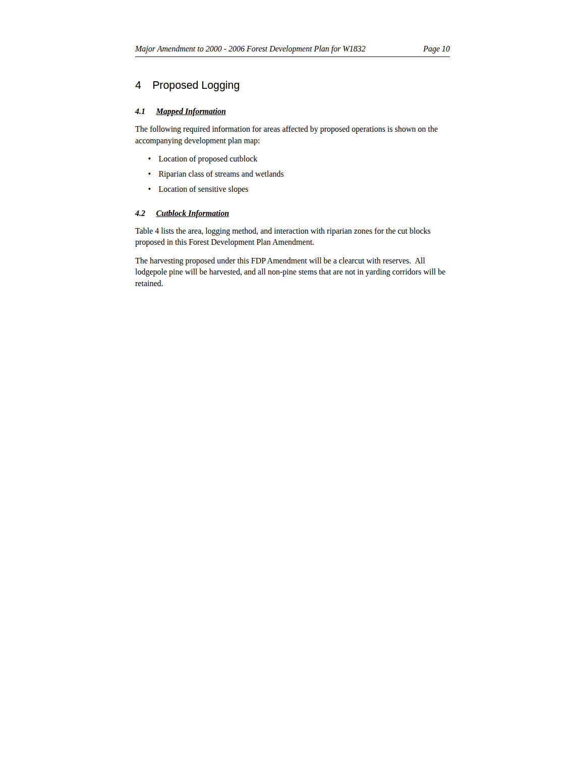Major Amendment to 2000 - 2006 Forest Development Plan for W1832 Page 10
4 Proposed Logging
4.1 Mapped Information
The following required information for areas affected by proposed operations is shown on the accompanying development plan map:
Location of proposed cutblock
Riparian class of streams and wetlands
Location of sensitive slopes
4.2 Cutblock Information
Table 4 lists the area, logging method, and interaction with riparian zones for the cut blocks proposed in this Forest Development Plan Amendment.
The harvesting proposed under this FDP Amendment will be a clearcut with reserves. All lodgepole pine will be harvested, and all non-pine stems that are not in yarding corridors will be retained.